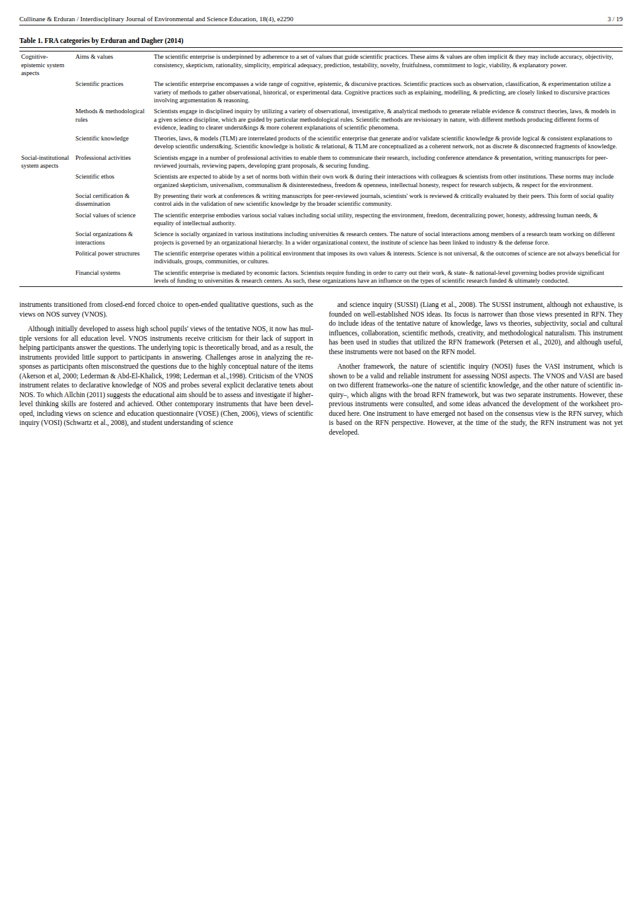Cullinane & Erduran / Interdisciplinary Journal of Environmental and Science Education, 18(4), e2290
3 / 19
Table 1. FRA categories by Erduran and Dagher (2014)
| Cognitive-epistemic system aspects | Aims & values | The scientific enterprise is underpinned by adherence to a set of values that guide scientific practices. These aims & values are often implicit & they may include accuracy, objectivity, consistency, skepticism, rationality, simplicity, empirical adequacy, prediction, testability, novelty, fruitfulness, commitment to logic, viability, & explanatory power. |
| | Scientific practices | The scientific enterprise encompasses a wide range of cognitive, epistemic, & discursive practices. Scientific practices such as observation, classification, & experimentation utilize a variety of methods to gather observational, historical, or experimental data. Cognitive practices such as explaining, modelling, & predicting, are closely linked to discursive practices involving argumentation & reasoning. |
| | Methods & methodological rules | Scientists engage in disciplined inquiry by utilizing a variety of observational, investigative, & analytical methods to generate reliable evidence & construct theories, laws, & models in a given science discipline, which are guided by particular methodological rules. Scientific methods are revisionary in nature, with different methods producing different forms of evidence, leading to clearer underst&ings & more coherent explanations of scientific phenomena. |
| | Scientific knowledge | Theories, laws, & models (TLM) are interrelated products of the scientific enterprise that generate and/or validate scientific knowledge & provide logical & consistent explanations to develop scientific underst&ing. Scientific knowledge is holistic & relational, & TLM are conceptualized as a coherent network, not as discrete & disconnected fragments of knowledge. |
| Social-institutional system aspects | Professional activities | Scientists engage in a number of professional activities to enable them to communicate their research, including conference attendance & presentation, writing manuscripts for peer-reviewed journals, reviewing papers, developing grant proposals, & securing funding. |
| | Scientific ethos | Scientists are expected to abide by a set of norms both within their own work & during their interactions with colleagues & scientists from other institutions. These norms may include organized skepticism, universalism, communalism & disinterestedness, freedom & openness, intellectual honesty, respect for research subjects, & respect for the environment. |
| | Social certification & dissemination | By presenting their work at conferences & writing manuscripts for peer-reviewed journals, scientists' work is reviewed & critically evaluated by their peers. This form of social quality control aids in the validation of new scientific knowledge by the broader scientific community. |
| | Social values of science | The scientific enterprise embodies various social values including social utility, respecting the environment, freedom, decentralizing power, honesty, addressing human needs, & equality of intellectual authority. |
| | Social organizations & interactions | Science is socially organized in various institutions including universities & research centers. The nature of social interactions among members of a research team working on different projects is governed by an organizational hierarchy. In a wider organizational context, the institute of science has been linked to industry & the defense force. |
| | Political power structures | The scientific enterprise operates within a political environment that imposes its own values & interests. Science is not universal, & the outcomes of science are not always beneficial for individuals, groups, communities, or cultures. |
| | Financial systems | The scientific enterprise is mediated by economic factors. Scientists require funding in order to carry out their work, & state- & national-level governing bodies provide significant levels of funding to universities & research centers. As such, these organizations have an influence on the types of scientific research funded & ultimately conducted. |
instruments transitioned from closed-end forced choice to open-ended qualitative questions, such as the views on NOS survey (VNOS).
Although initially developed to assess high school pupils' views of the tentative NOS, it now has multiple versions for all education level. VNOS instruments receive criticism for their lack of support in helping participants answer the questions. The underlying topic is theoretically broad, and as a result, the instruments provided little support to participants in answering. Challenges arose in analyzing the responses as participants often misconstrued the questions due to the highly conceptual nature of the items (Akerson et al, 2000; Lederman & Abd-El-Khalick, 1998; Lederman et al.,1998). Criticism of the VNOS instrument relates to declarative knowledge of NOS and probes several explicit declarative tenets about NOS. To which Allchin (2011) suggests the educational aim should be to assess and investigate if higher-level thinking skills are fostered and achieved. Other contemporary instruments that have been developed, including views on science and education questionnaire (VOSE) (Chen, 2006), views of scientific inquiry (VOSI) (Schwartz et al., 2008), and student understanding of science
and science inquiry (SUSSI) (Liang et al., 2008). The SUSSI instrument, although not exhaustive, is founded on well-established NOS ideas. Its focus is narrower than those views presented in RFN. They do include ideas of the tentative nature of knowledge, laws vs theories, subjectivity, social and cultural influences, collaboration, scientific methods, creativity, and methodological naturalism. This instrument has been used in studies that utilized the RFN framework (Petersen et al., 2020), and although useful, these instruments were not based on the RFN model.
Another framework, the nature of scientific inquiry (NOSI) fuses the VASI instrument, which is shown to be a valid and reliable instrument for assessing NOSI aspects. The VNOS and VASI are based on two different frameworks–one the nature of scientific knowledge, and the other nature of scientific inquiry–, which aligns with the broad RFN framework, but was two separate instruments. However, these previous instruments were consulted, and some ideas advanced the development of the worksheet produced here. One instrument to have emerged not based on the consensus view is the RFN survey, which is based on the RFN perspective. However, at the time of the study, the RFN instrument was not yet developed.